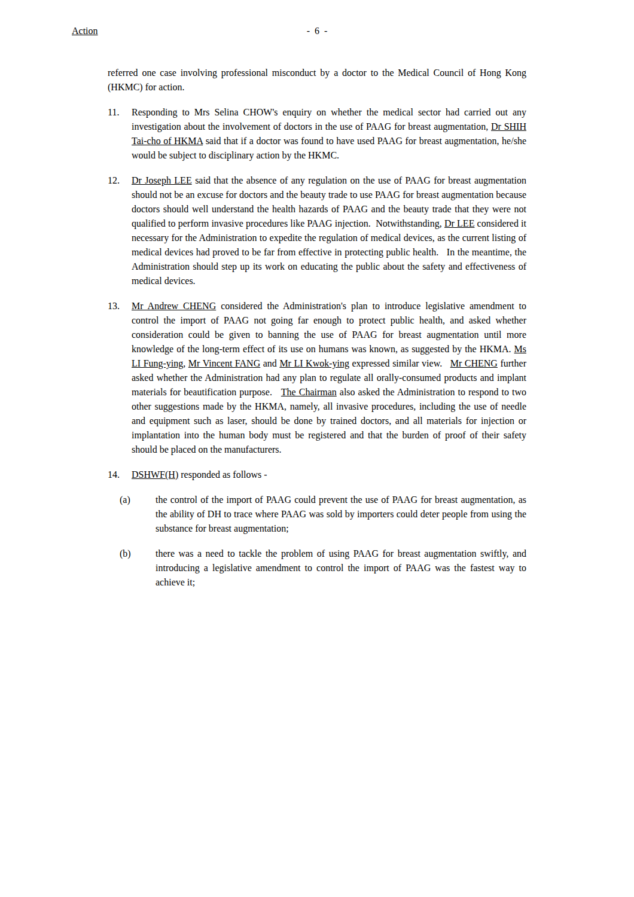Action
- 6 -
referred one case involving professional misconduct by a doctor to the Medical Council of Hong Kong (HKMC) for action.
11.
Responding to Mrs Selina CHOW's enquiry on whether the medical sector had carried out any investigation about the involvement of doctors in the use of PAAG for breast augmentation, Dr SHIH Tai-cho of HKMA said that if a doctor was found to have used PAAG for breast augmentation, he/she would be subject to disciplinary action by the HKMC.
12.
Dr Joseph LEE said that the absence of any regulation on the use of PAAG for breast augmentation should not be an excuse for doctors and the beauty trade to use PAAG for breast augmentation because doctors should well understand the health hazards of PAAG and the beauty trade that they were not qualified to perform invasive procedures like PAAG injection. Notwithstanding, Dr LEE considered it necessary for the Administration to expedite the regulation of medical devices, as the current listing of medical devices had proved to be far from effective in protecting public health. In the meantime, the Administration should step up its work on educating the public about the safety and effectiveness of medical devices.
13.
Mr Andrew CHENG considered the Administration's plan to introduce legislative amendment to control the import of PAAG not going far enough to protect public health, and asked whether consideration could be given to banning the use of PAAG for breast augmentation until more knowledge of the long-term effect of its use on humans was known, as suggested by the HKMA. Ms LI Fung-ying, Mr Vincent FANG and Mr LI Kwok-ying expressed similar view. Mr CHENG further asked whether the Administration had any plan to regulate all orally-consumed products and implant materials for beautification purpose. The Chairman also asked the Administration to respond to two other suggestions made by the HKMA, namely, all invasive procedures, including the use of needle and equipment such as laser, should be done by trained doctors, and all materials for injection or implantation into the human body must be registered and that the burden of proof of their safety should be placed on the manufacturers.
14.
DSHWF(H) responded as follows -
(a) the control of the import of PAAG could prevent the use of PAAG for breast augmentation, as the ability of DH to trace where PAAG was sold by importers could deter people from using the substance for breast augmentation;
(b) there was a need to tackle the problem of using PAAG for breast augmentation swiftly, and introducing a legislative amendment to control the import of PAAG was the fastest way to achieve it;